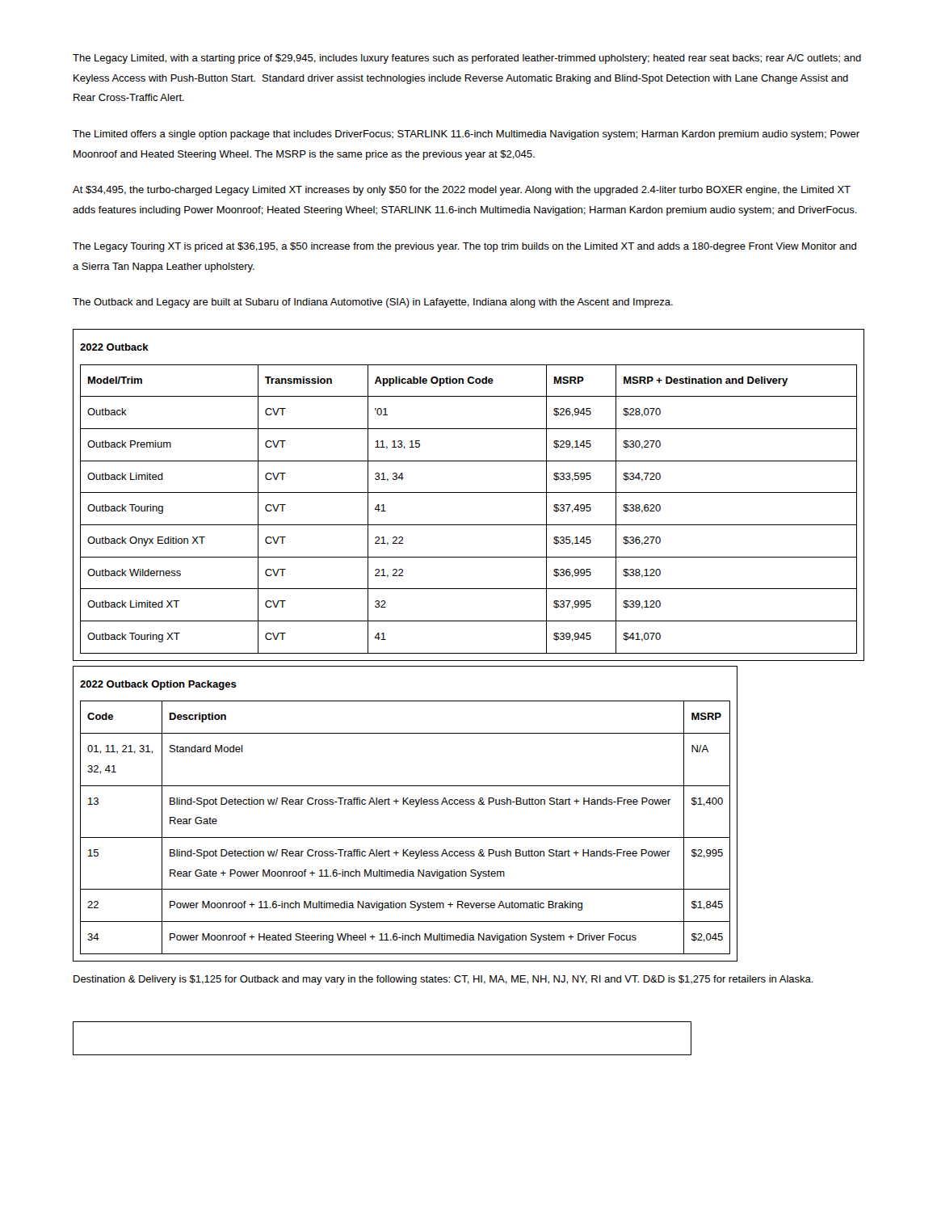The Legacy Limited, with a starting price of $29,945, includes luxury features such as perforated leather-trimmed upholstery; heated rear seat backs; rear A/C outlets; and Keyless Access with Push-Button Start. Standard driver assist technologies include Reverse Automatic Braking and Blind-Spot Detection with Lane Change Assist and Rear Cross-Traffic Alert.
The Limited offers a single option package that includes DriverFocus; STARLINK 11.6-inch Multimedia Navigation system; Harman Kardon premium audio system; Power Moonroof and Heated Steering Wheel. The MSRP is the same price as the previous year at $2,045.
At $34,495, the turbo-charged Legacy Limited XT increases by only $50 for the 2022 model year. Along with the upgraded 2.4-liter turbo BOXER engine, the Limited XT adds features including Power Moonroof; Heated Steering Wheel; STARLINK 11.6-inch Multimedia Navigation; Harman Kardon premium audio system; and DriverFocus.
The Legacy Touring XT is priced at $36,195, a $50 increase from the previous year. The top trim builds on the Limited XT and adds a 180-degree Front View Monitor and a Sierra Tan Nappa Leather upholstery.
The Outback and Legacy are built at Subaru of Indiana Automotive (SIA) in Lafayette, Indiana along with the Ascent and Impreza.
| 2022 Outback |
| / Model/Trim / Transmission / Applicable Option Code / MSRP / MSRP + Destination and Delivery / / --- / --- / --- / --- / --- / / Outback / CVT / '01 / $26,945 / $28,070 / / Outback Premium / CVT / 11, 13, 15 / $29,145 / $30,270 / / Outback Limited / CVT / 31, 34 / $33,595 / $34,720 / / Outback Touring / CVT / 41 / $37,495 / $38,620 / / Outback Onyx Edition XT / CVT / 21, 22 / $35,145 / $36,270 / / Outback Wilderness / CVT / 21, 22 / $36,995 / $38,120 / / Outback Limited XT / CVT / 32 / $37,995 / $39,120 / / Outback Touring XT / CVT / 41 / $39,945 / $41,070 / |
| 2022 Outback Option Packages |
| / Code / Description / MSRP / / --- / --- / --- / / 01, 11, 21, 31, 32, 41 / Standard Model / N/A / / 13 / Blind-Spot Detection w/ Rear Cross-Traffic Alert + Keyless Access & Push-Button Start + Hands-Free Power Rear Gate / $1,400 / / 15 / Blind-Spot Detection w/ Rear Cross-Traffic Alert + Keyless Access & Push Button Start + Hands-Free Power Rear Gate + Power Moonroof + 11.6-inch Multimedia Navigation System / $2,995 / / 22 / Power Moonroof + 11.6-inch Multimedia Navigation System + Reverse Automatic Braking / $1,845 / / 34 / Power Moonroof + Heated Steering Wheel + 11.6-inch Multimedia Navigation System + Driver Focus / $2,045 / |
Destination & Delivery is $1,125 for Outback and may vary in the following states: CT, HI, MA, ME, NH, NJ, NY, RI and VT. D&D is $1,275 for retailers in Alaska.